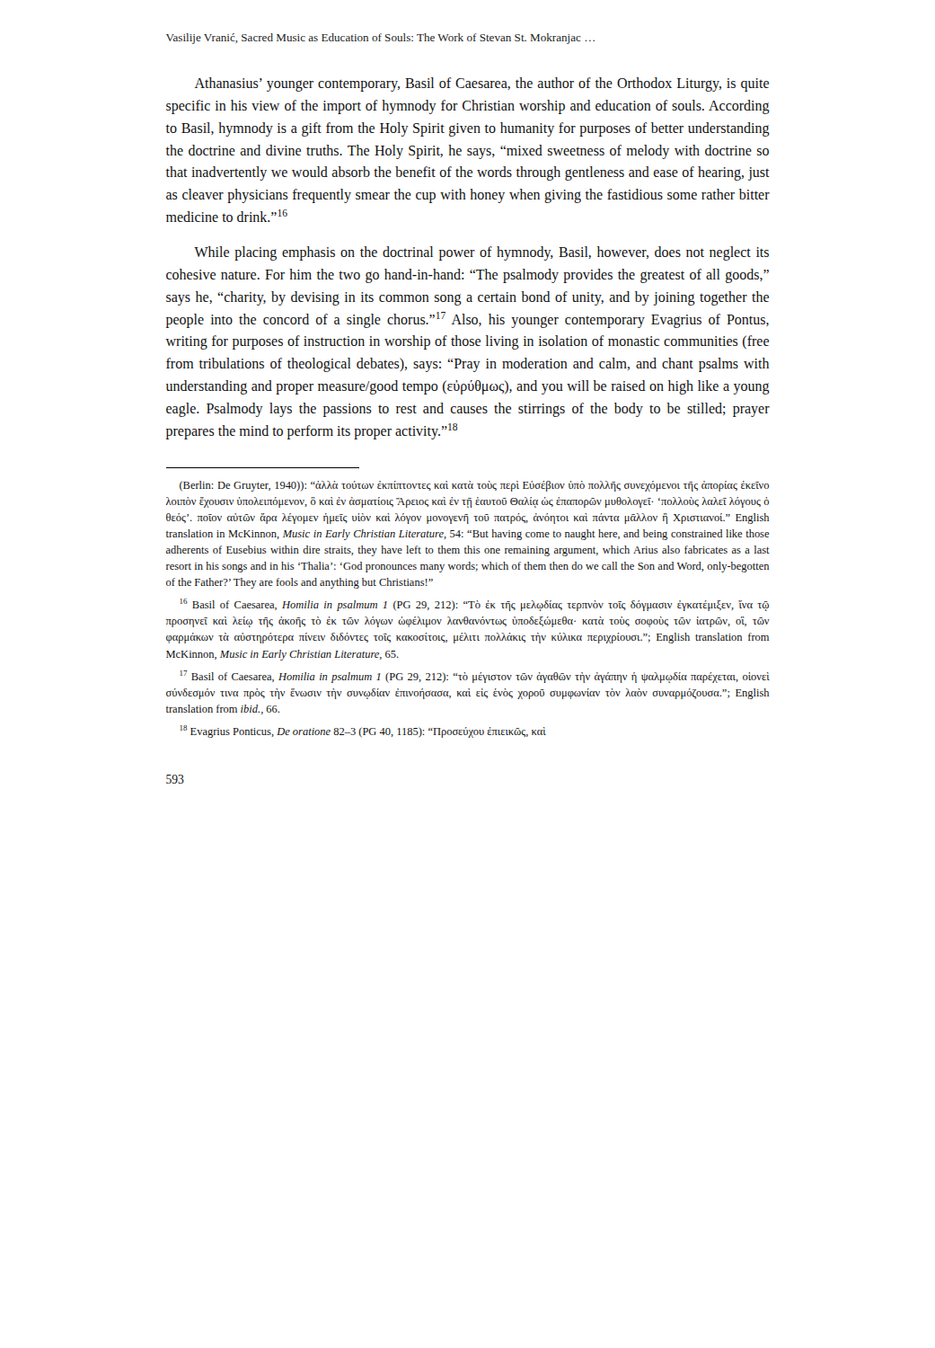Vasilije Vranić, Sacred Music as Education of Souls: The Work of Stevan St. Mokranjac …
Athanasius’ younger contemporary, Basil of Caesarea, the author of the Orthodox Liturgy, is quite specific in his view of the import of hymnody for Christian worship and education of souls. According to Basil, hymnody is a gift from the Holy Spirit given to humanity for purposes of better understanding the doctrine and divine truths. The Holy Spirit, he says, “mixed sweetness of melody with doctrine so that inadvertently we would absorb the benefit of the words through gentleness and ease of hearing, just as cleaver physicians frequently smear the cup with honey when giving the fastidious some rather bitter medicine to drink.”16
While placing emphasis on the doctrinal power of hymnody, Basil, however, does not neglect its cohesive nature. For him the two go hand-in-hand: “The psalmody provides the greatest of all goods,” says he, “charity, by devising in its common song a certain bond of unity, and by joining together the people into the concord of a single chorus.”17 Also, his younger contemporary Evagrius of Pontus, writing for purposes of instruction in worship of those living in isolation of monastic communities (free from tribulations of theological debates), says: “Pray in moderation and calm, and chant psalms with understanding and proper measure/good tempo (εὐρύθμως), and you will be raised on high like a young eagle. Psalmody lays the passions to rest and causes the stirrings of the body to be stilled; prayer prepares the mind to perform its proper activity.”18
(Berlin: De Gruyter, 1940)): “ἀλλὰ τούτων ἐκπίπτοντες καὶ κατὰ τοὺς περὶ Εὐσέβιον ὑπὸ πολλῆς συνεχόμενοι τῆς ἀπορίας ἐκεῖνο λοιπὸν ἔχουσιν ὑπολειπόμενον, ὃ καὶ ἐν ἀσματίοις Ἄρειος καὶ ἐν τῇ ἑαυτοῦ Θαλίᾳ ὡς ἐπαπορῶν μυθολογεῖ· ‘πολλοὺς λαλεῖ λόγους ὁ θεός’. ποῖον αὐτῶν ἄρα λέγομεν ἡμεῖς υἱὸν καὶ λόγον μονογενῆ τοῦ πατρός, ἀνόητοι καὶ πάντα μᾶλλον ἢ Χριστιανοί.” English translation in McKinnon, Music in Early Christian Literature, 54: “But having come to naught here, and being constrained like those adherents of Eusebius within dire straits, they have left to them this one remaining argument, which Arius also fabricates as a last resort in his songs and in his ‘Thalia’: ‘God pronounces many words; which of them then do we call the Son and Word, only-begotten of the Father?’ They are fools and anything but Christians!”
16 Basil of Caesarea, Homilia in psalmum 1 (PG 29, 212): “Τὸ ἐκ τῆς μελῳδίας τερπνὸν τοῖς δόγμασιν ἐγκατέμιξεν, ἵνα τῷ προσηνεῖ καὶ λείῳ τῆς ἀκοῆς τὸ ἐκ τῶν λόγων ὠφέλιμον λανθανόντως ὑποδεξώμεθα· κατὰ τοὺς σοφοὺς τῶν ἰατρῶν, οἳ, τῶν φαρμάκων τὰ αὐστηρότερα πίνειν διδόντες τοῖς κακοσίτοις, μέλιτι πολλάκις τὴν κύλικα περιχρίουσι.”; English translation from McKinnon, Music in Early Christian Literature, 65.
17 Basil of Caesarea, Homilia in psalmum 1 (PG 29, 212): “τὸ μέγιστον τῶν ἀγαθῶν τὴν ἀγάπην ἡ ψαλμῳδία παρέχεται, οἱονεὶ σύνδεσμόν τινα πρὸς τὴν ἕνωσιν τὴν συνῳδίαν ἐπινοήσασα, καὶ εἰς ἑνὸς χοροῦ συμφωνίαν τὸν λαὸν συναρμόζουσα.”; English translation from ibid., 66.
18 Evagrius Ponticus, De oratione 82–3 (PG 40, 1185): “Προσεύχου ἐπιεικῶς, καὶ
593